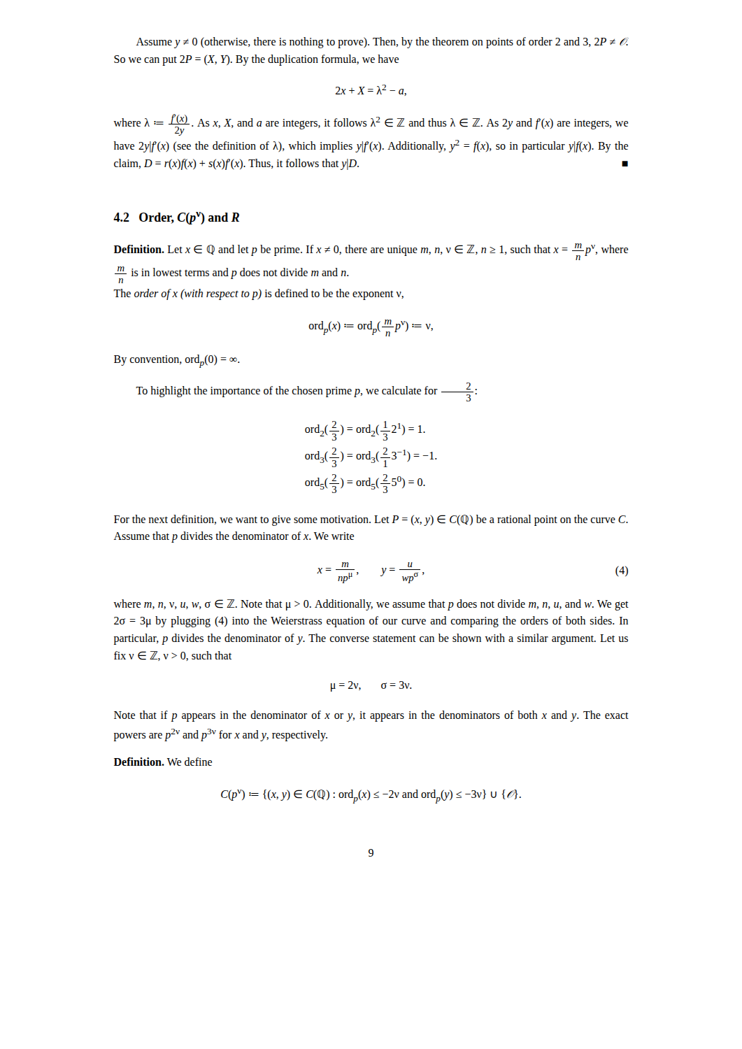Assume y ≠ 0 (otherwise, there is nothing to prove). Then, by the theorem on points of order 2 and 3, 2P ≠ 𝒪. So we can put 2P = (X, Y). By the duplication formula, we have
2x + X = λ2 − a,
where λ ≔ f′(x) 2y. As x, X, and a are integers, it follows λ2 ∈ ℤ and thus λ ∈ ℤ. As 2y and f′(x) are integers, we have 2y|f′(x) (see the definition of λ), which implies y|f′(x). Additionally, y2 = f(x), so in particular y|f(x). By the claim, D = r(x)f(x) + s(x)f′(x). Thus, it follows that y|D. ■
4.2 Order, C(pν) and R
Definition. Let x ∈ ℚ and let p be prime. If x ≠ 0, there are unique m, n, ν ∈ ℤ, n ≥ 1, such that x = mn pν, where mn is in lowest terms and p does not divide m and n.
The order of x (with respect to p) is defined to be the exponent ν,
ordp(x) ≔ ordp(mn pν) ≔ ν,
By convention, ordp(0) = ∞.
To highlight the importance of the chosen prime p, we calculate for 23:
ord2(23) = ord2(1321) = 1.
ord3(23) = ord3(213−1) = −1.
ord5(23) = ord5(2350) = 0.
For the next definition, we want to give some motivation. Let P = (x, y) ∈ C(ℚ) be a rational point on the curve C. Assume that p divides the denominator of x. We write
x = mnpμ, y = uwpσ, (4)
where m, n, ν, u, w, σ ∈ ℤ. Note that μ > 0. Additionally, we assume that p does not divide m, n, u, and w. We get 2σ = 3μ by plugging (4) into the Weierstrass equation of our curve and comparing the orders of both sides. In particular, p divides the denominator of y. The converse statement can be shown with a similar argument. Let us fix ν ∈ ℤ, ν > 0, such that
μ = 2ν, σ = 3ν.
Note that if p appears in the denominator of x or y, it appears in the denominators of both x and y. The exact powers are p2ν and p3ν for x and y, respectively.
Definition. We define
C(pν) ≔ {(x, y) ∈ C(ℚ) : ordp(x) ≤ −2ν and ordp(y) ≤ −3ν} ∪ {𝒪}.
9